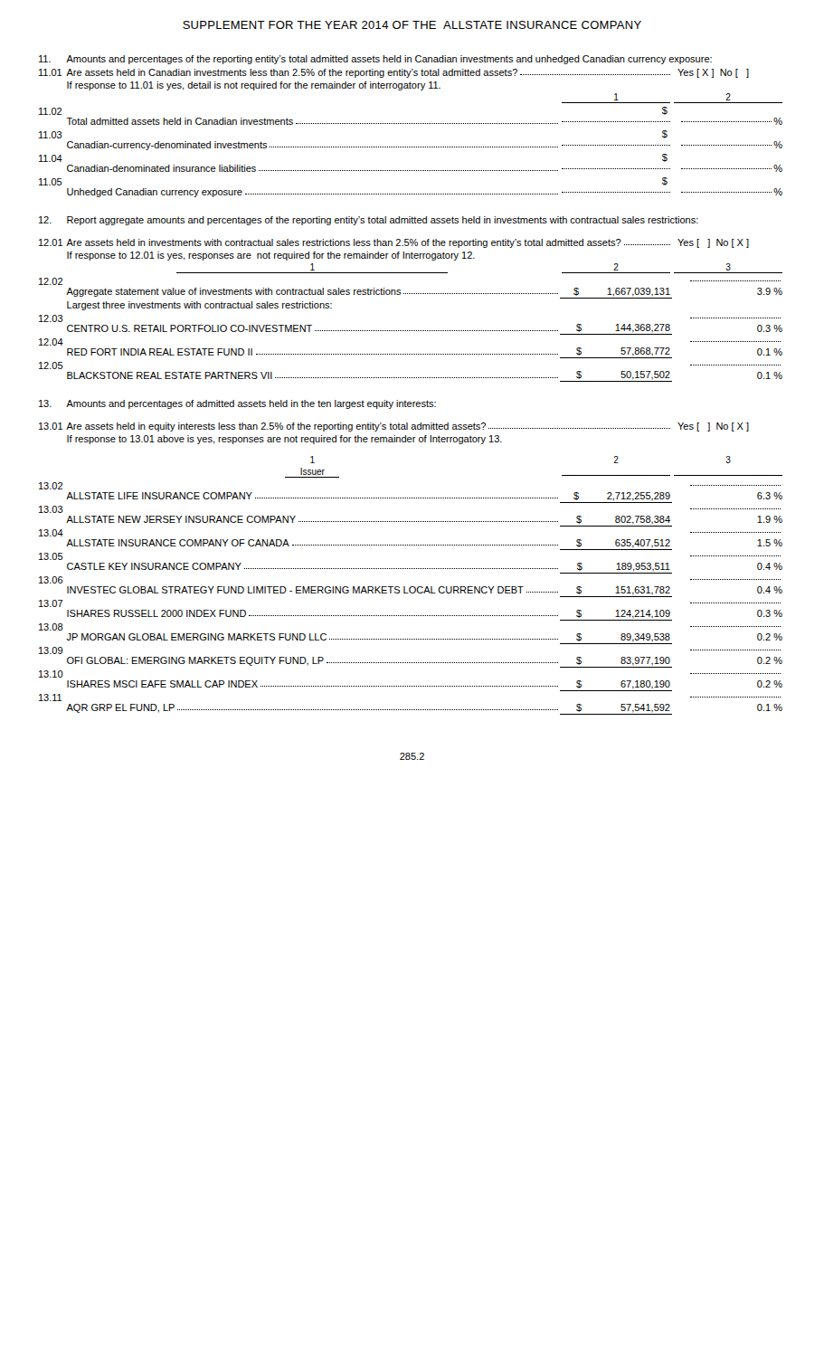SUPPLEMENT FOR THE YEAR 2014 OF THE ALLSTATE INSURANCE COMPANY
| 11. | Amounts and percentages of the reporting entity’s total admitted assets held in Canadian investments and unhedged Canadian currency exposure: |
| 11.01 | Are assets held in Canadian investments less than 2.5% of the reporting entity’s total admitted assets? | Yes [ X ] No [ ] |
| | If response to 11.01 is yes, detail is not required for the remainder of interrogatory 11. |
| | | | 1 | 2 | |
| 11.02 | Total admitted assets held in Canadian investments | $ | % | |
| 11.03 | Canadian-currency-denominated investments | $ | % | |
| 11.04 | Canadian-denominated insurance liabilities | $ | % | |
| 11.05 | Unhedged Canadian currency exposure | $ | % | |
| 12. | Report aggregate amounts and percentages of the reporting entity’s total admitted assets held in investments with contractual sales restrictions: |
| 12.01 | Are assets held in investments with contractual sales restrictions less than 2.5% of the reporting entity’s total admitted assets? | Yes [ ] No [ X ] |
| | If response to 12.01 is yes, responses are not required for the remainder of Interrogatory 12. |
| | 1 | 2 | 3 | |
| 12.02 | Aggregate statement value of investments with contractual sales restrictions | $ 1,667,039,131 | 3.9 % | |
| | Largest three investments with contractual sales restrictions: |
| 12.03 | CENTRO U.S. RETAIL PORTFOLIO CO-INVESTMENT | $ 144,368,278 | 0.3 % | |
| 12.04 | RED FORT INDIA REAL ESTATE FUND II | $ 57,868,772 | 0.1 % | |
| 12.05 | BLACKSTONE REAL ESTATE PARTNERS VII | $ 50,157,502 | 0.1 % | |
| 13. | Amounts and percentages of admitted assets held in the ten largest equity interests: |
| 13.01 | Are assets held in equity interests less than 2.5% of the reporting entity’s total admitted assets? | Yes [ ] No [ X ] |
| | If response to 13.01 above is yes, responses are not required for the remainder of Interrogatory 13. |
| | 1 | 2 | 3 | |
| | Issuer | | | |
| 13.02 | ALLSTATE LIFE INSURANCE COMPANY | $ 2,712,255,289 | 6.3 % | |
| 13.03 | ALLSTATE NEW JERSEY INSURANCE COMPANY | $ 802,758,384 | 1.9 % | |
| 13.04 | ALLSTATE INSURANCE COMPANY OF CANADA | $ 635,407,512 | 1.5 % | |
| 13.05 | CASTLE KEY INSURANCE COMPANY | $ 189,953,511 | 0.4 % | |
| 13.06 | INVESTEC GLOBAL STRATEGY FUND LIMITED - EMERGING MARKETS LOCAL CURRENCY DEBT | $ 151,631,782 | 0.4 % | |
| 13.07 | ISHARES RUSSELL 2000 INDEX FUND | $ 124,214,109 | 0.3 % | |
| 13.08 | JP MORGAN GLOBAL EMERGING MARKETS FUND LLC | $ 89,349,538 | 0.2 % | |
| 13.09 | OFI GLOBAL: EMERGING MARKETS EQUITY FUND, LP | $ 83,977,190 | 0.2 % | |
| 13.10 | ISHARES MSCI EAFE SMALL CAP INDEX | $ 67,180,190 | 0.2 % | |
| 13.11 | AQR GRP EL FUND, LP | $ 57,541,592 | 0.1 % | |
285.2